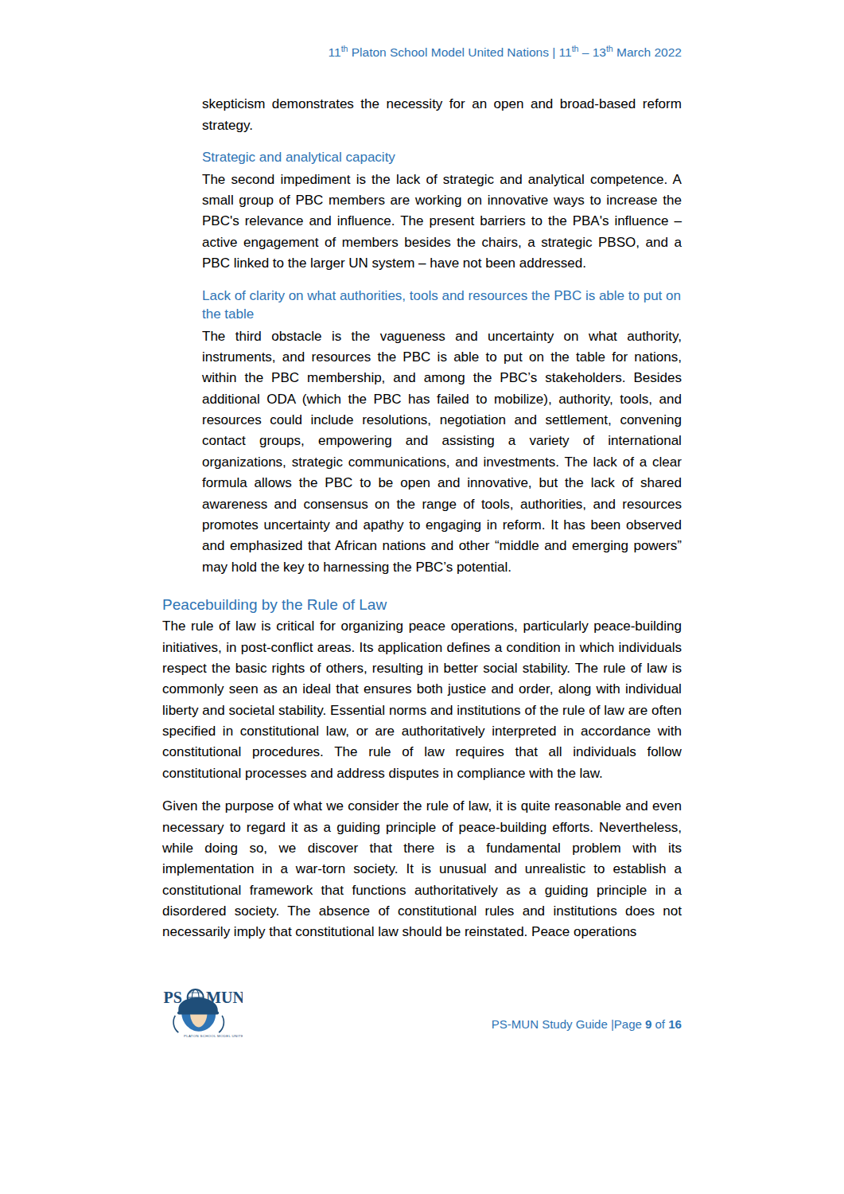11th Platon School Model United Nations | 11th – 13th March 2022
skepticism demonstrates the necessity for an open and broad-based reform strategy.
Strategic and analytical capacity
The second impediment is the lack of strategic and analytical competence. A small group of PBC members are working on innovative ways to increase the PBC's relevance and influence. The present barriers to the PBA's influence – active engagement of members besides the chairs, a strategic PBSO, and a PBC linked to the larger UN system – have not been addressed.
Lack of clarity on what authorities, tools and resources the PBC is able to put on the table
The third obstacle is the vagueness and uncertainty on what authority, instruments, and resources the PBC is able to put on the table for nations, within the PBC membership, and among the PBC’s stakeholders. Besides additional ODA (which the PBC has failed to mobilize), authority, tools, and resources could include resolutions, negotiation and settlement, convening contact groups, empowering and assisting a variety of international organizations, strategic communications, and investments. The lack of a clear formula allows the PBC to be open and innovative, but the lack of shared awareness and consensus on the range of tools, authorities, and resources promotes uncertainty and apathy to engaging in reform. It has been observed and emphasized that African nations and other “middle and emerging powers” may hold the key to harnessing the PBC’s potential.
Peacebuilding by the Rule of Law
The rule of law is critical for organizing peace operations, particularly peace-building initiatives, in post-conflict areas. Its application defines a condition in which individuals respect the basic rights of others, resulting in better social stability. The rule of law is commonly seen as an ideal that ensures both justice and order, along with individual liberty and societal stability. Essential norms and institutions of the rule of law are often specified in constitutional law, or are authoritatively interpreted in accordance with constitutional procedures. The rule of law requires that all individuals follow constitutional processes and address disputes in compliance with the law.
Given the purpose of what we consider the rule of law, it is quite reasonable and even necessary to regard it as a guiding principle of peace-building efforts. Nevertheless, while doing so, we discover that there is a fundamental problem with its implementation in a war-torn society. It is unusual and unrealistic to establish a constitutional framework that functions authoritatively as a guiding principle in a disordered society. The absence of constitutional rules and institutions does not necessarily imply that constitutional law should be reinstated. Peace operations
PS-MUN emblem PS MUN PLATON SCHOOL MODEL UNITED NATIONS
PS-MUN Study Guide |Page 9 of 16